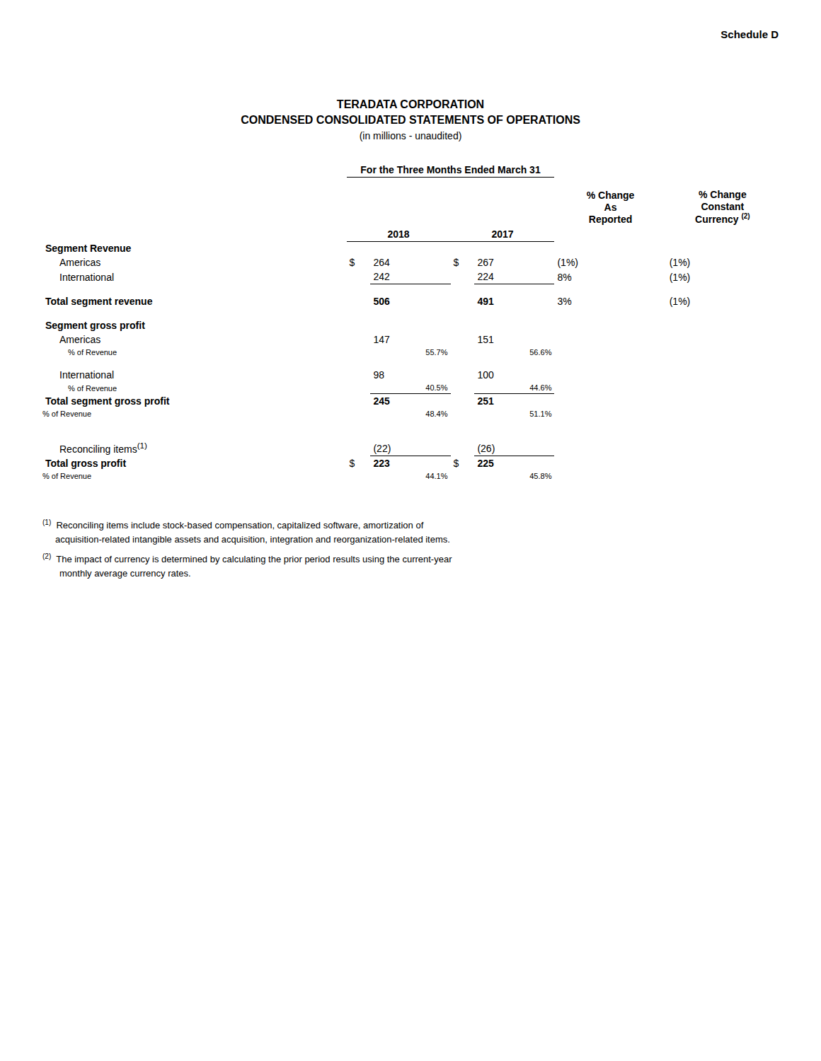Schedule D
TERADATA CORPORATION
CONDENSED CONSOLIDATED STATEMENTS OF OPERATIONS
(in millions - unaudited)
| | For the Three Months Ended March 31 | | |
| | | | | | % Change As Reported | % Change Constant Currency (2) |
| | 2018 | 2017 | | |
| Segment Revenue | | | | | | |
| Americas | $ | 264 | $ | 267 | (1%) | (1%) |
| International | | 242 | | 224 | 8% | (1%) |
| Total segment revenue | | 506 | | 491 | 3% | (1%) |
| Segment gross profit | | | | | | |
| Americas | | 147 | | 151 | | |
| % of Revenue | | 55.7% | | 56.6% | | |
| International | | 98 | | 100 | | |
| % of Revenue | | 40.5% | | 44.6% | | |
| Total segment gross profit | | 245 | | 251 | | |
| % of Revenue | | 48.4% | | 51.1% | | |
| Reconciling items (1) | | (22) | | (26) | | |
| Total gross profit | $ | 223 | $ | 225 | | |
| % of Revenue | | 44.1% | | 45.8% | | |
(1) Reconciling items include stock-based compensation, capitalized software, amortization of acquisition-related intangible assets and acquisition, integration and reorganization-related items.
(2) The impact of currency is determined by calculating the prior period results using the current-year monthly average currency rates.